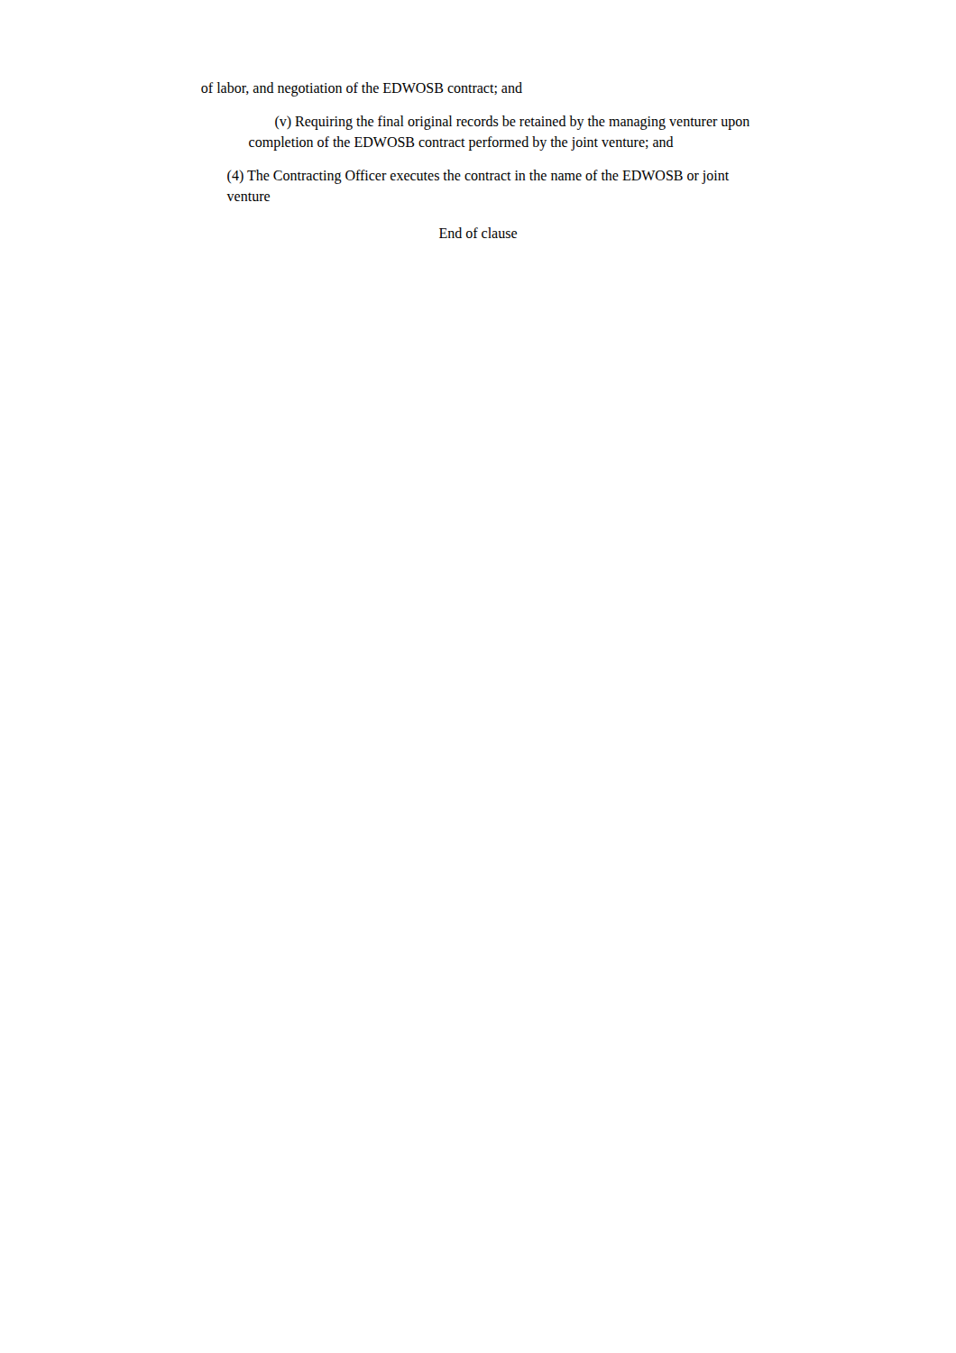of labor, and negotiation of the EDWOSB contract; and
(v) Requiring the final original records be retained by the managing venturer upon completion of the EDWOSB contract performed by the joint venture; and
(4) The Contracting Officer executes the contract in the name of the EDWOSB or joint venture
End of clause